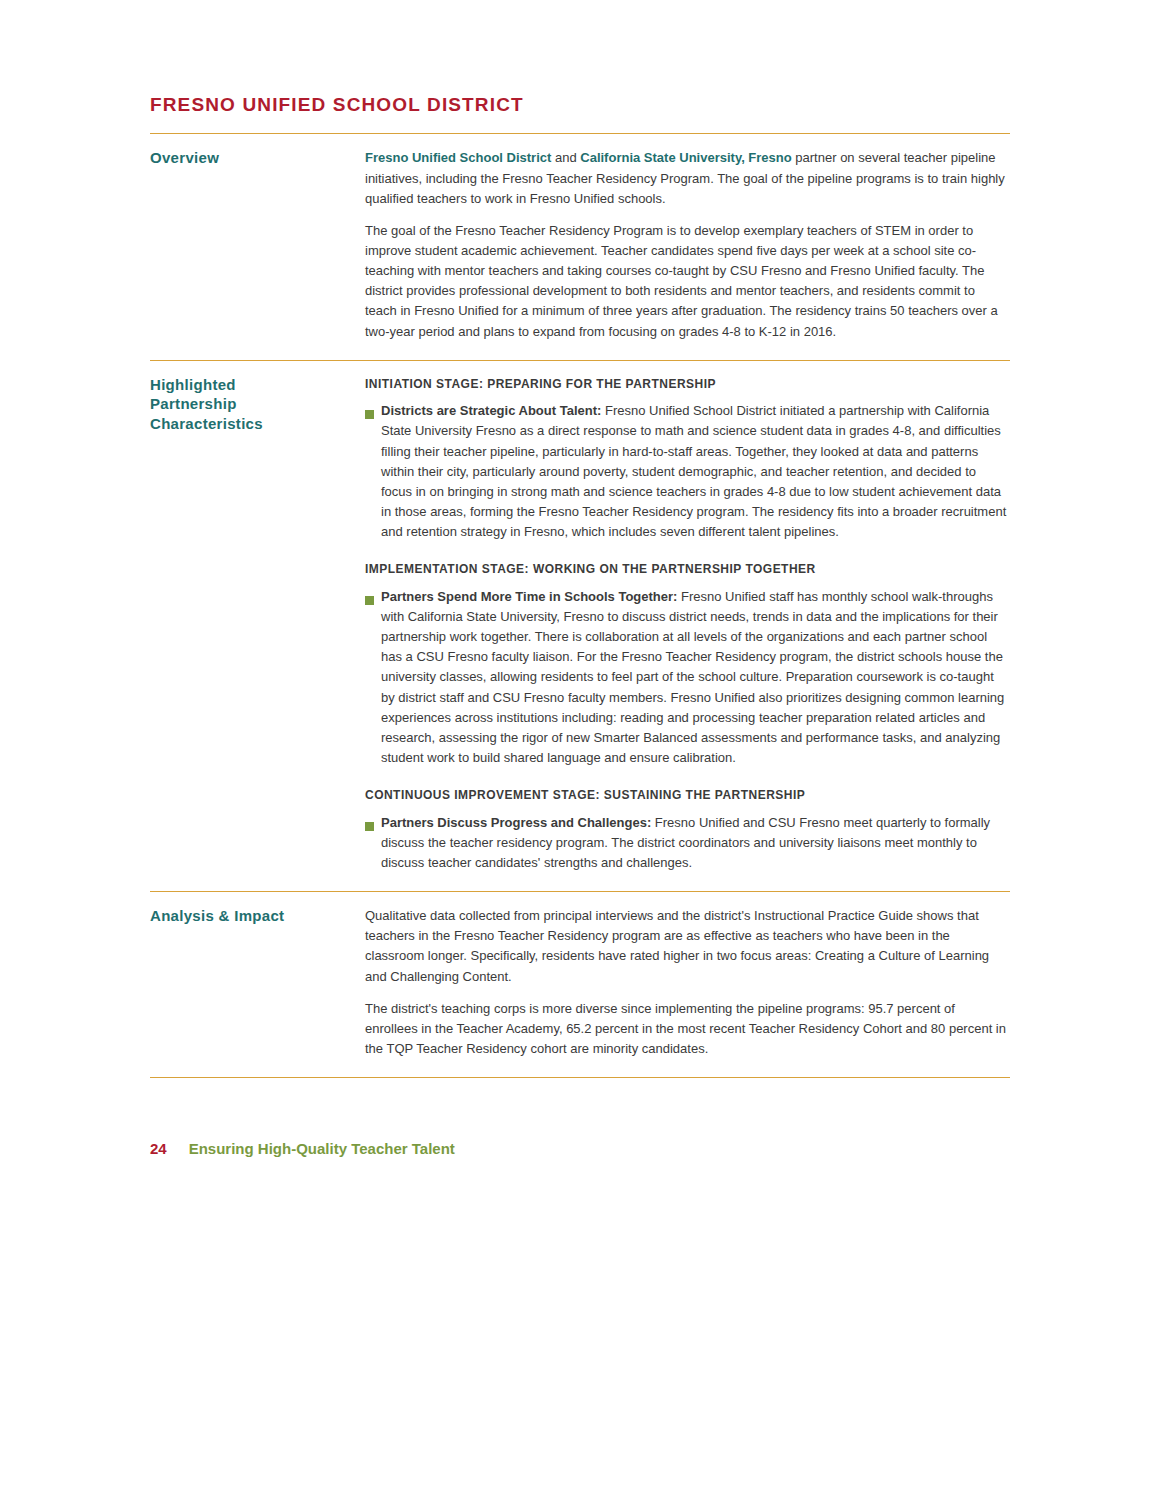Fresno Unified School District
Overview
Fresno Unified School District and California State University, Fresno partner on several teacher pipeline initiatives, including the Fresno Teacher Residency Program. The goal of the pipeline programs is to train highly qualified teachers to work in Fresno Unified schools.
The goal of the Fresno Teacher Residency Program is to develop exemplary teachers of STEM in order to improve student academic achievement. Teacher candidates spend five days per week at a school site co-teaching with mentor teachers and taking courses co-taught by CSU Fresno and Fresno Unified faculty. The district provides professional development to both residents and mentor teachers, and residents commit to teach in Fresno Unified for a minimum of three years after graduation. The residency trains 50 teachers over a two-year period and plans to expand from focusing on grades 4-8 to K-12 in 2016.
Highlighted
Partnership
Characteristics
Initiation Stage: Preparing for the Partnership
Districts are Strategic About Talent: Fresno Unified School District initiated a partnership with California State University Fresno as a direct response to math and science student data in grades 4-8, and difficulties filling their teacher pipeline, particularly in hard-to-staff areas. Together, they looked at data and patterns within their city, particularly around poverty, student demographic, and teacher retention, and decided to focus in on bringing in strong math and science teachers in grades 4-8 due to low student achievement data in those areas, forming the Fresno Teacher Residency program. The residency fits into a broader recruitment and retention strategy in Fresno, which includes seven different talent pipelines.
Implementation Stage: Working on the Partnership Together
Partners Spend More Time in Schools Together: Fresno Unified staff has monthly school walk-throughs with California State University, Fresno to discuss district needs, trends in data and the implications for their partnership work together. There is collaboration at all levels of the organizations and each partner school has a CSU Fresno faculty liaison. For the Fresno Teacher Residency program, the district schools house the university classes, allowing residents to feel part of the school culture. Preparation coursework is co-taught by district staff and CSU Fresno faculty members. Fresno Unified also prioritizes designing common learning experiences across institutions including: reading and processing teacher preparation related articles and research, assessing the rigor of new Smarter Balanced assessments and performance tasks, and analyzing student work to build shared language and ensure calibration.
Continuous Improvement Stage: Sustaining the Partnership
Partners Discuss Progress and Challenges: Fresno Unified and CSU Fresno meet quarterly to formally discuss the teacher residency program. The district coordinators and university liaisons meet monthly to discuss teacher candidates' strengths and challenges.
Analysis & Impact
Qualitative data collected from principal interviews and the district's Instructional Practice Guide shows that teachers in the Fresno Teacher Residency program are as effective as teachers who have been in the classroom longer. Specifically, residents have rated higher in two focus areas: Creating a Culture of Learning and Challenging Content.
The district's teaching corps is more diverse since implementing the pipeline programs: 95.7 percent of enrollees in the Teacher Academy, 65.2 percent in the most recent Teacher Residency Cohort and 80 percent in the TQP Teacher Residency cohort are minority candidates.
24
Ensuring High-Quality Teacher Talent